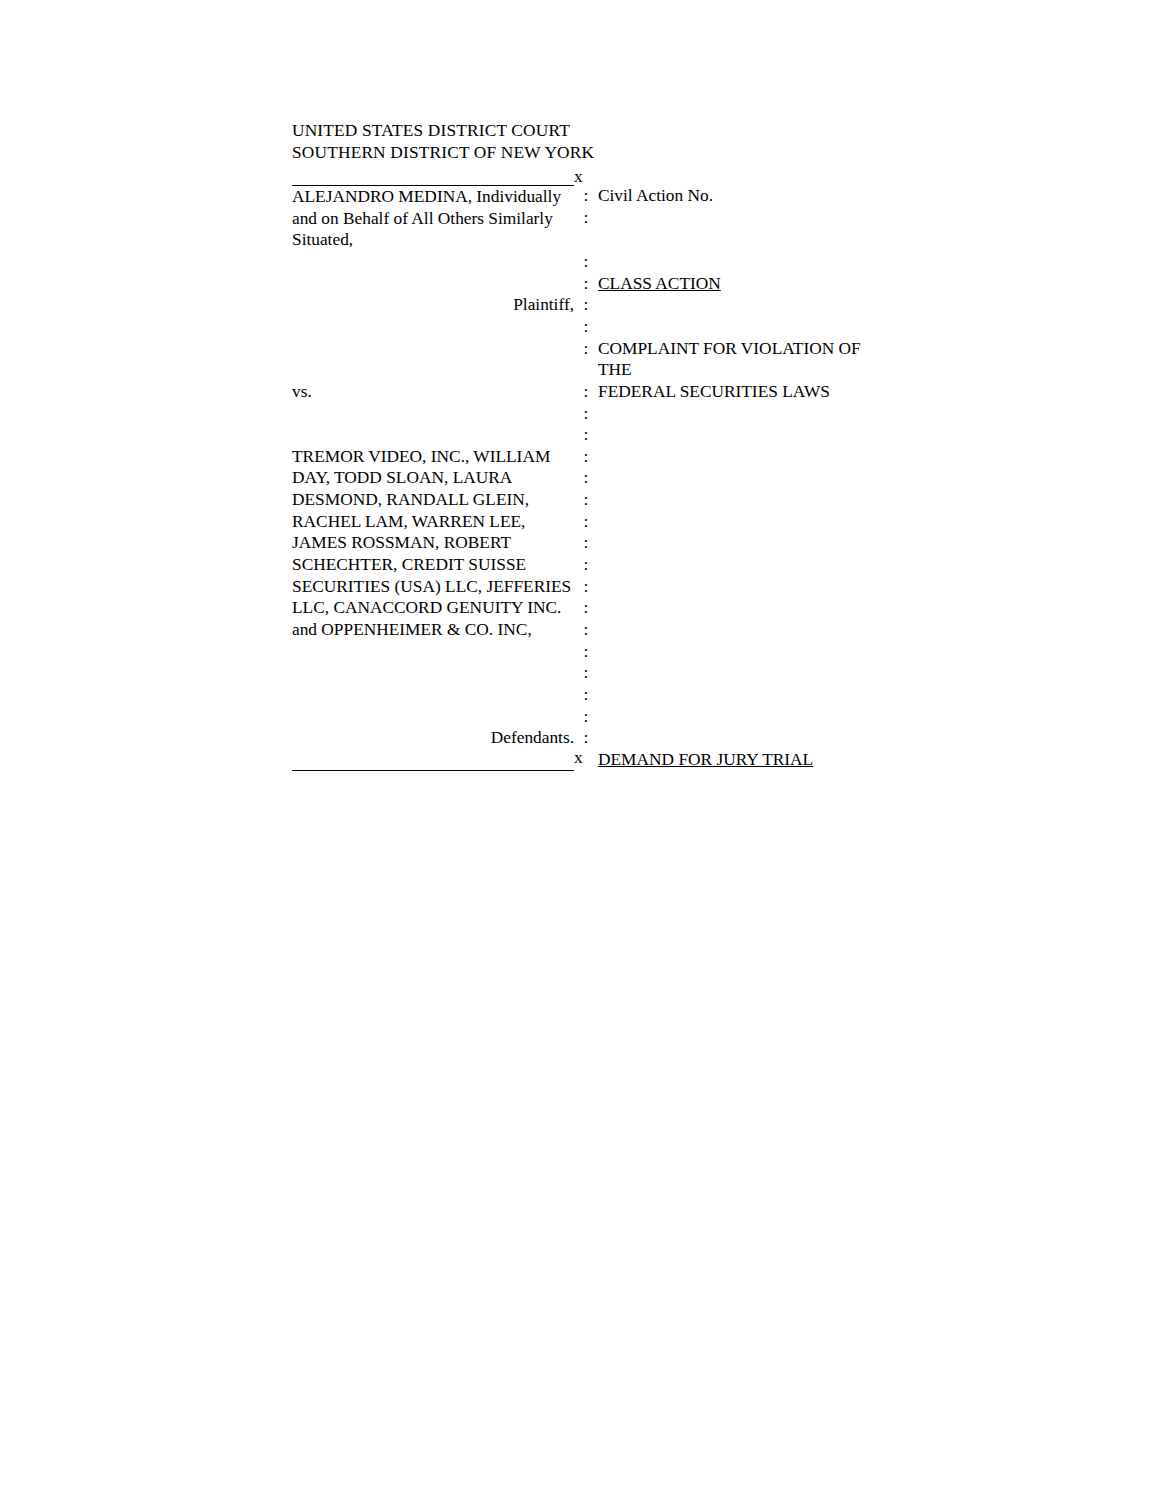UNITED STATES DISTRICT COURT
SOUTHERN DISTRICT OF NEW YORK
| | x | |
| ALEJANDRO MEDINA, Individually and on Behalf of All Others Similarly Situated, | : : | Civil Action No. |
| | : | |
| | : | CLASS ACTION |
| Plaintiff, | : | |
| | : | |
| | : | COMPLAINT FOR VIOLATION OF THE |
| vs. | : | FEDERAL SECURITIES LAWS |
| | : | |
| | : | |
| TREMOR VIDEO, INC., WILLIAM DAY, TODD SLOAN, LAURA DESMOND, RANDALL GLEIN, RACHEL LAM, WARREN LEE, JAMES ROSSMAN, ROBERT SCHECHTER, CREDIT SUISSE SECURITIES (USA) LLC, JEFFERIES LLC, CANACCORD GENUITY INC. and OPPENHEIMER & CO. INC, | : : : : : : : : : : : : | |
| | : | |
| Defendants. | : | |
| | x | DEMAND FOR JURY TRIAL |